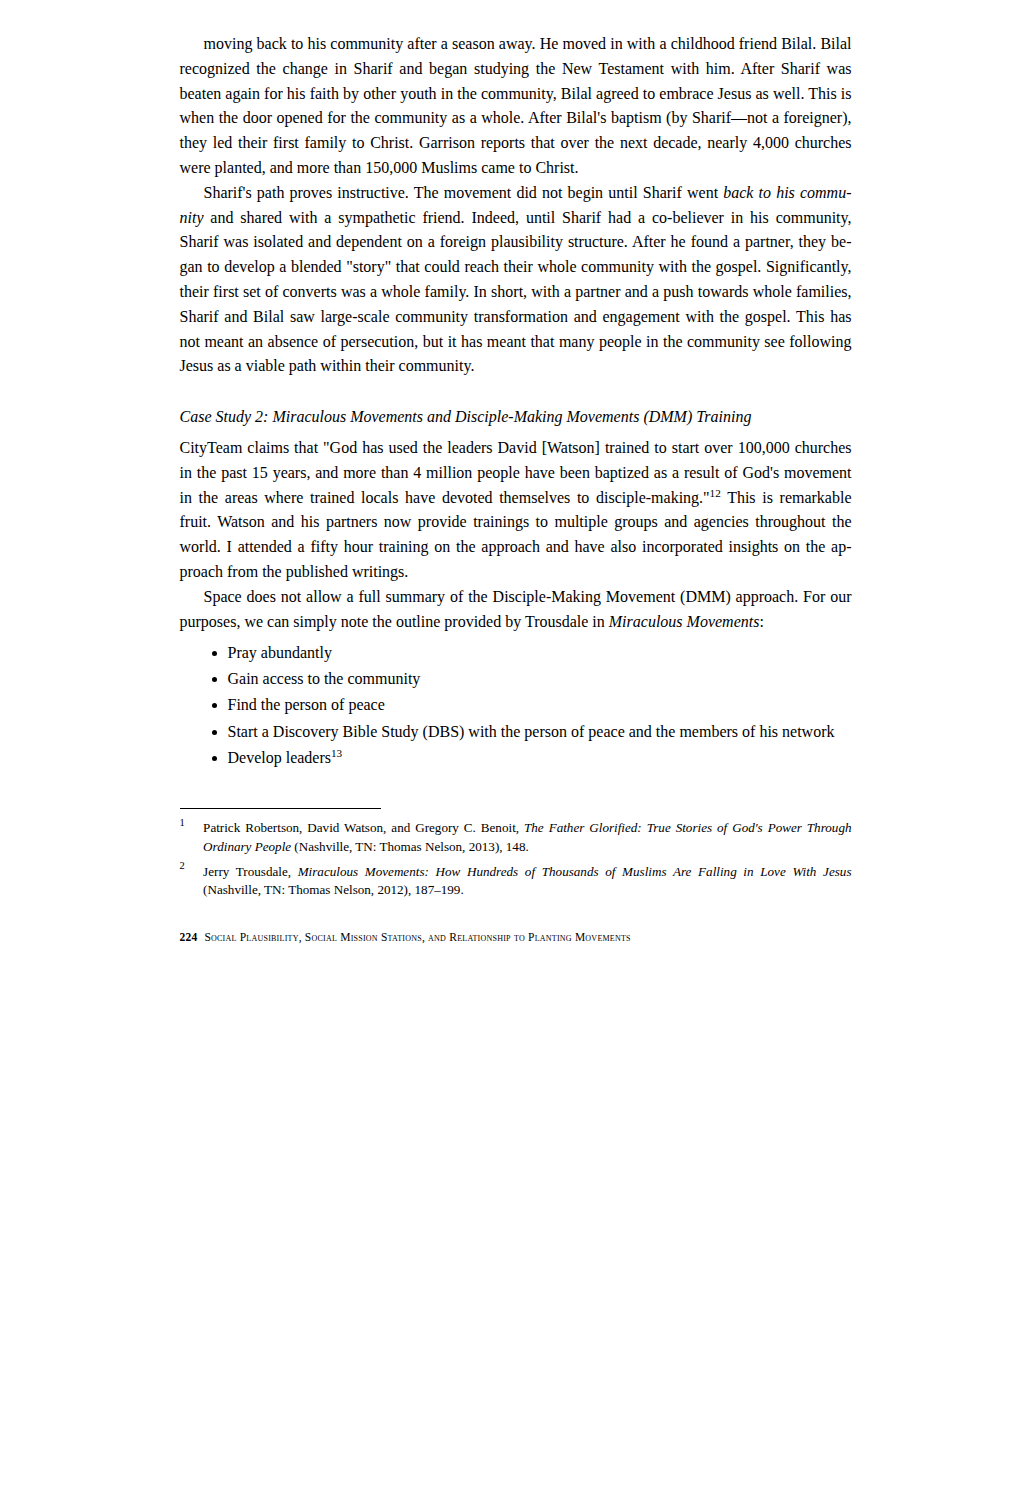moving back to his community after a season away. He moved in with a childhood friend Bilal. Bilal recognized the change in Sharif and began studying the New Testament with him. After Sharif was beaten again for his faith by other youth in the community, Bilal agreed to embrace Jesus as well. This is when the door opened for the community as a whole. After Bilal's baptism (by Sharif—not a foreigner), they led their first family to Christ. Garrison reports that over the next decade, nearly 4,000 churches were planted, and more than 150,000 Muslims came to Christ.
Sharif's path proves instructive. The movement did not begin until Sharif went back to his community and shared with a sympathetic friend. Indeed, until Sharif had a co-believer in his community, Sharif was isolated and dependent on a foreign plausibility structure. After he found a partner, they began to develop a blended "story" that could reach their whole community with the gospel. Significantly, their first set of converts was a whole family. In short, with a partner and a push towards whole families, Sharif and Bilal saw large-scale community transformation and engagement with the gospel. This has not meant an absence of persecution, but it has meant that many people in the community see following Jesus as a viable path within their community.
Case Study 2: Miraculous Movements and Disciple-Making Movements (DMM) Training
CityTeam claims that "God has used the leaders David [Watson] trained to start over 100,000 churches in the past 15 years, and more than 4 million people have been baptized as a result of God's movement in the areas where trained locals have devoted themselves to disciple-making."12 This is remarkable fruit. Watson and his partners now provide trainings to multiple groups and agencies throughout the world. I attended a fifty hour training on the approach and have also incorporated insights on the approach from the published writings.
Space does not allow a full summary of the Disciple-Making Movement (DMM) approach. For our purposes, we can simply note the outline provided by Trousdale in Miraculous Movements:
Pray abundantly
Gain access to the community
Find the person of peace
Start a Discovery Bible Study (DBS) with the person of peace and the members of his network
Develop leaders13
Patrick Robertson, David Watson, and Gregory C. Benoit, The Father Glorified: True Stories of God's Power Through Ordinary People (Nashville, TN: Thomas Nelson, 2013), 148.
Jerry Trousdale, Miraculous Movements: How Hundreds of Thousands of Muslims Are Falling in Love With Jesus (Nashville, TN: Thomas Nelson, 2012), 187–199.
224 Social Plausibility, Social Mission Stations, and Relationship to Planting Movements